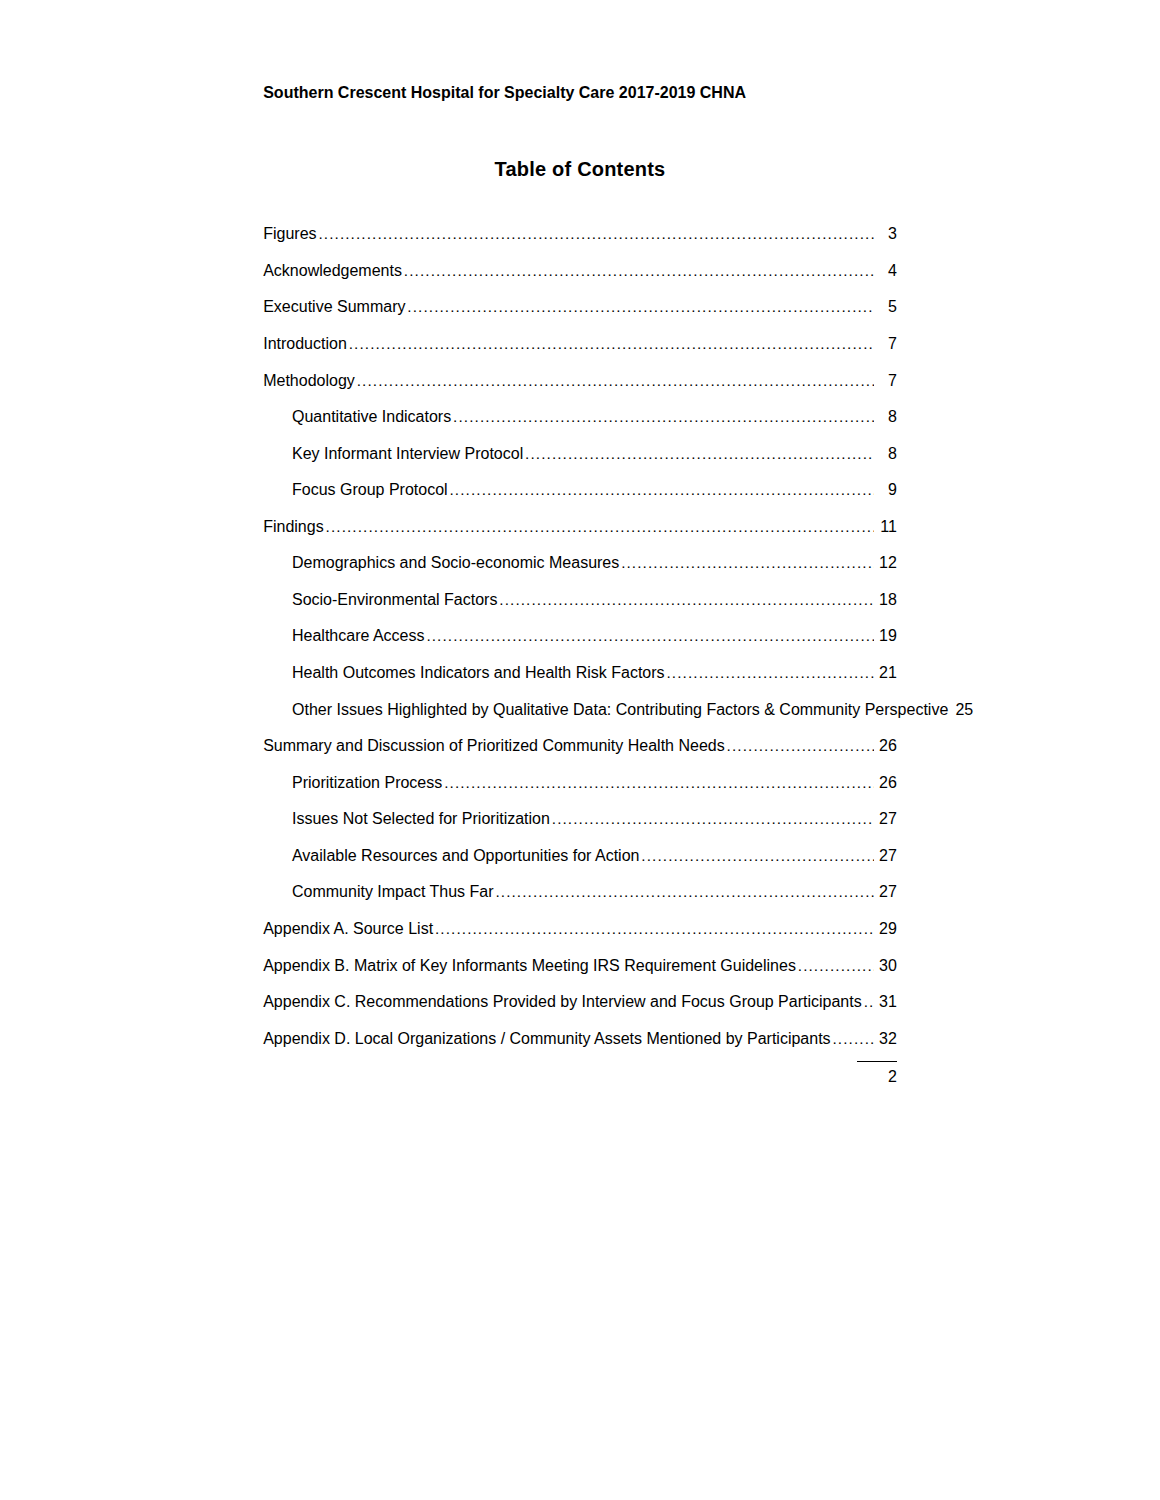Southern Crescent Hospital for Specialty Care 2017-2019 CHNA
Table of Contents
Figures .................................................................................................................................. 3
Acknowledgements ................................................................................................................. 4
Executive Summary ................................................................................................................. 5
Introduction ......................................................................................................................... 7
Methodology ........................................................................................................................ 7
Quantitative Indicators ....................................................................................................... 8
Key Informant Interview Protocol ......................................................................................... 8
Focus Group Protocol ......................................................................................................... 9
Findings .............................................................................................................................. 11
Demographics and Socio-economic Measures ....................................................................... 12
Socio-Environmental Factors .............................................................................................. 18
Healthcare Access .............................................................................................................. 19
Health Outcomes Indicators and Health Risk Factors ............................................................ 21
Other Issues Highlighted by Qualitative Data: Contributing Factors & Community Perspective ........... 25
Summary and Discussion of Prioritized Community Health Needs ............................................................ 26
Prioritization Process ......................................................................................................... 26
Issues Not Selected for Prioritization .................................................................................... 27
Available Resources and Opportunities for Action ................................................................ 27
Community Impact Thus Far .............................................................................................. 27
Appendix A. Source List ........................................................................................................... 29
Appendix B. Matrix of Key Informants Meeting IRS Requirement Guidelines .......................................... 30
Appendix C. Recommendations Provided by Interview and Focus Group Participants ............................ 31
Appendix D. Local Organizations / Community Assets Mentioned by Participants ................................... 32
2